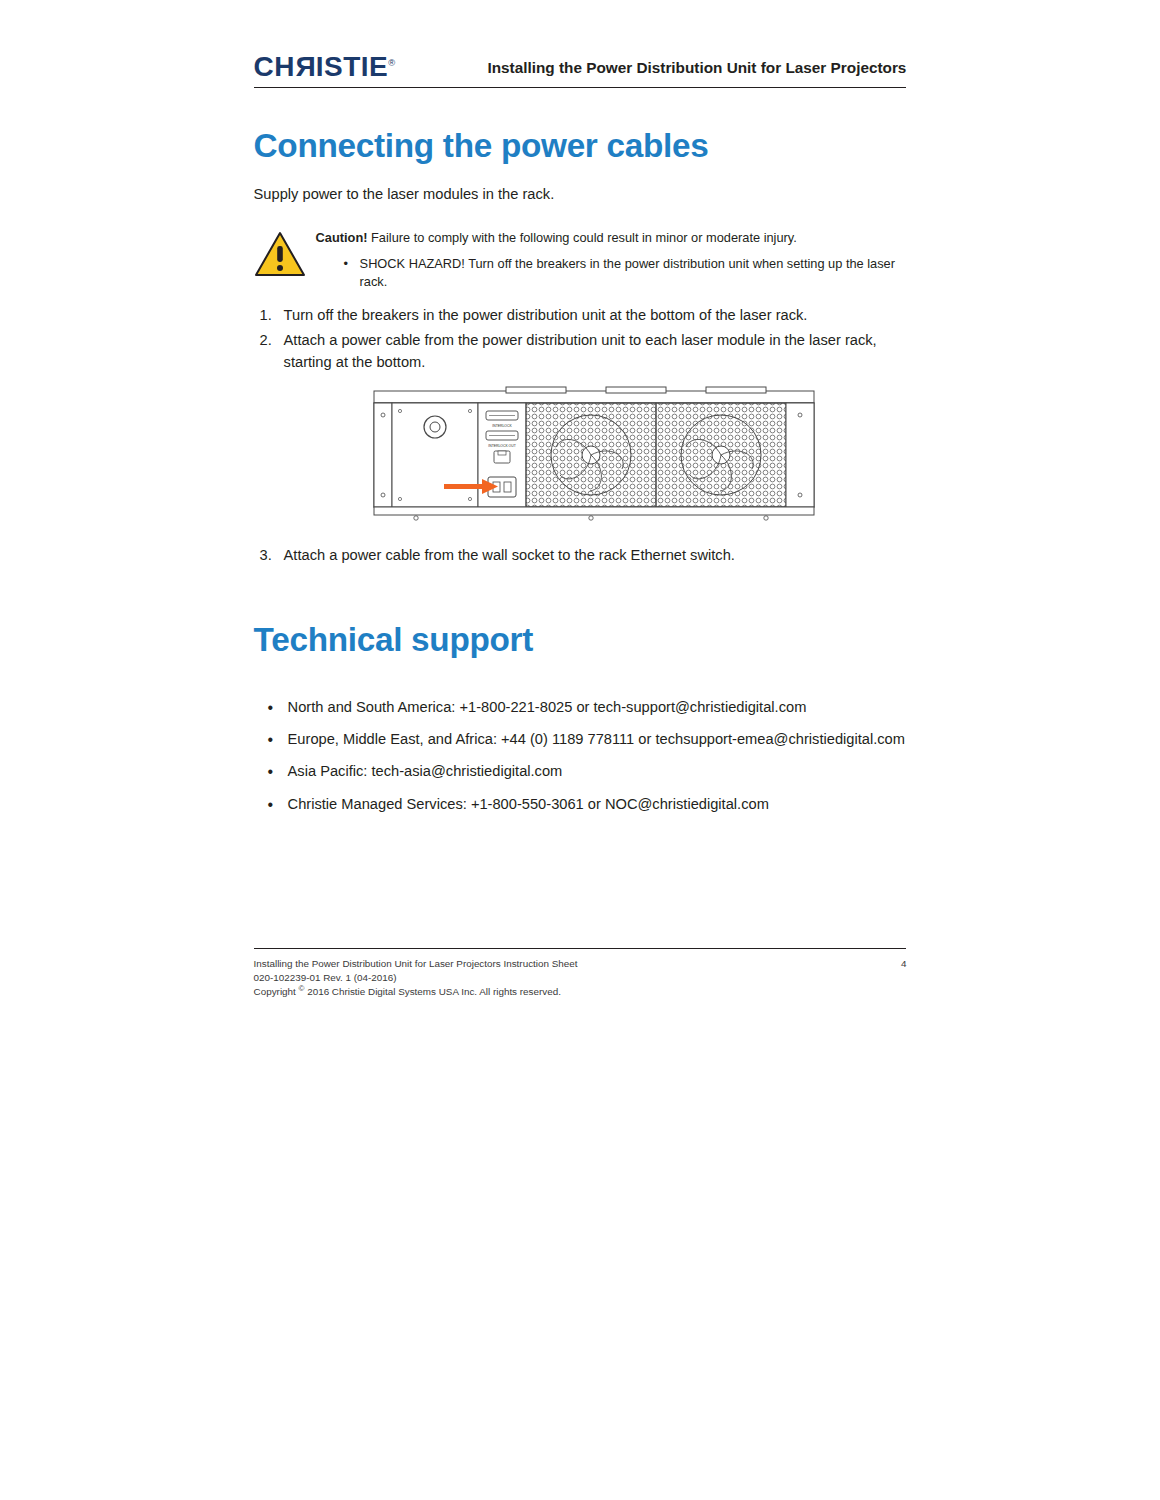CHRISTIE®
Installing the Power Distribution Unit for Laser Projectors
Connecting the power cables
Supply power to the laser modules in the rack.
Caution! Failure to comply with the following could result in minor or moderate injury.
•
SHOCK HAZARD! Turn off the breakers in the power distribution unit when setting up the laser rack.
Turn off the breakers in the power distribution unit at the bottom of the laser rack.
Attach a power cable from the power distribution unit to each laser module in the laser rack, starting at the bottom.
INTERLOCK INTERLOCK OUT
Attach a power cable from the wall socket to the rack Ethernet switch.
Technical support
North and South America: +1-800-221-8025 or tech-support@christiedigital.com
Europe, Middle East, and Africa: +44 (0) 1189 778111 or techsupport-emea@christiedigital.com
Asia Pacific: tech-asia@christiedigital.com
Christie Managed Services: +1-800-550-3061 or NOC@christiedigital.com
Installing the Power Distribution Unit for Laser Projectors Instruction Sheet
020-102239-01 Rev. 1 (04-2016)
Copyright © 2016 Christie Digital Systems USA Inc. All rights reserved.
4